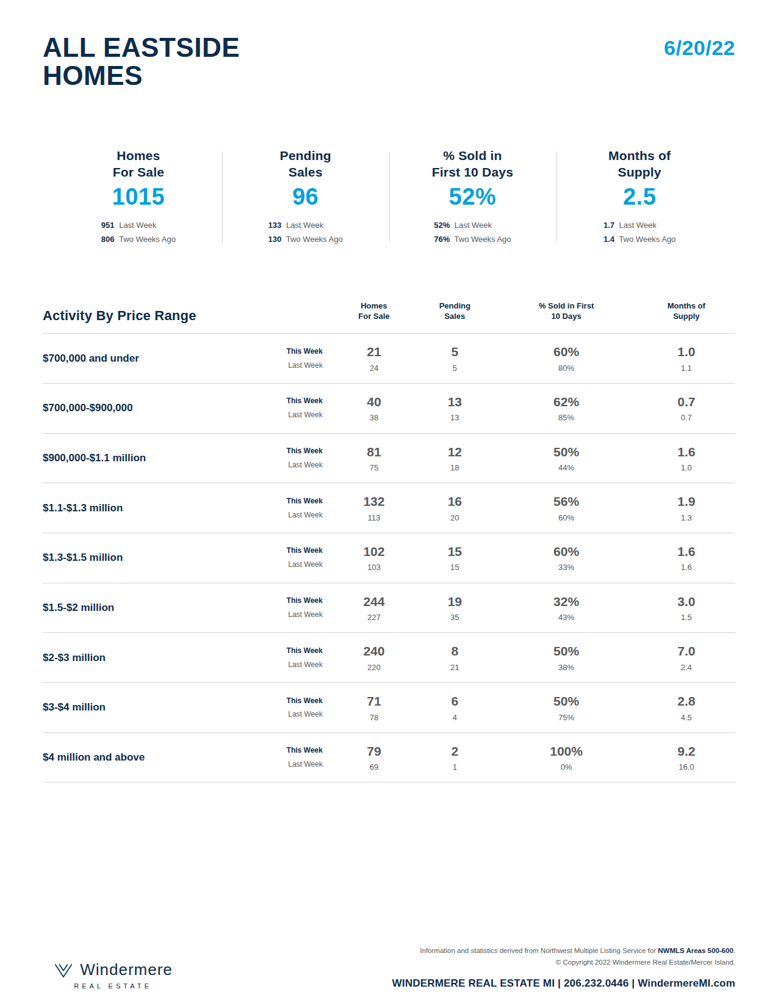All Eastside
Homes
6/20/22
Homes
For Sale
1015
951 Last Week
806 Two Weeks Ago
Pending
Sales
96
133 Last Week
130 Two Weeks Ago
% Sold in
First 10 Days
52%
52% Last Week
76% Two Weeks Ago
Months of
Supply
2.5
1.7 Last Week
1.4 Two Weeks Ago
| Activity By Price Range | Homes For Sale | Pending Sales | % Sold in First 10 Days | Months of Supply |
| --- | --- | --- | --- | --- |
| $700,000 and under | This Week Last Week | 21 24 | 5 5 | 60% 80% | 1.0 1.1 |
| $700,000-$900,000 | This Week Last Week | 40 38 | 13 13 | 62% 85% | 0.7 0.7 |
| $900,000-$1.1 million | This Week Last Week | 81 75 | 12 18 | 50% 44% | 1.6 1.0 |
| $1.1-$1.3 million | This Week Last Week | 132 113 | 16 20 | 56% 60% | 1.9 1.3 |
| $1.3-$1.5 million | This Week Last Week | 102 103 | 15 15 | 60% 33% | 1.6 1.6 |
| $1.5-$2 million | This Week Last Week | 244 227 | 19 35 | 32% 43% | 3.0 1.5 |
| $2-$3 million | This Week Last Week | 240 220 | 8 21 | 50% 38% | 7.0 2.4 |
| $3-$4 million | This Week Last Week | 71 78 | 6 4 | 50% 75% | 2.8 4.5 |
| $4 million and above | This Week Last Week | 79 69 | 2 1 | 100% 0% | 9.2 16.0 |
Windermere
REAL ESTATE
Information and statistics derived from Northwest Multiple Listing Service for NWMLS Areas 500-600.
© Copyright 2022 Windermere Real Estate/Mercer Island.
WINDERMERE REAL ESTATE MI | 206.232.0446 | WindermereMI.com